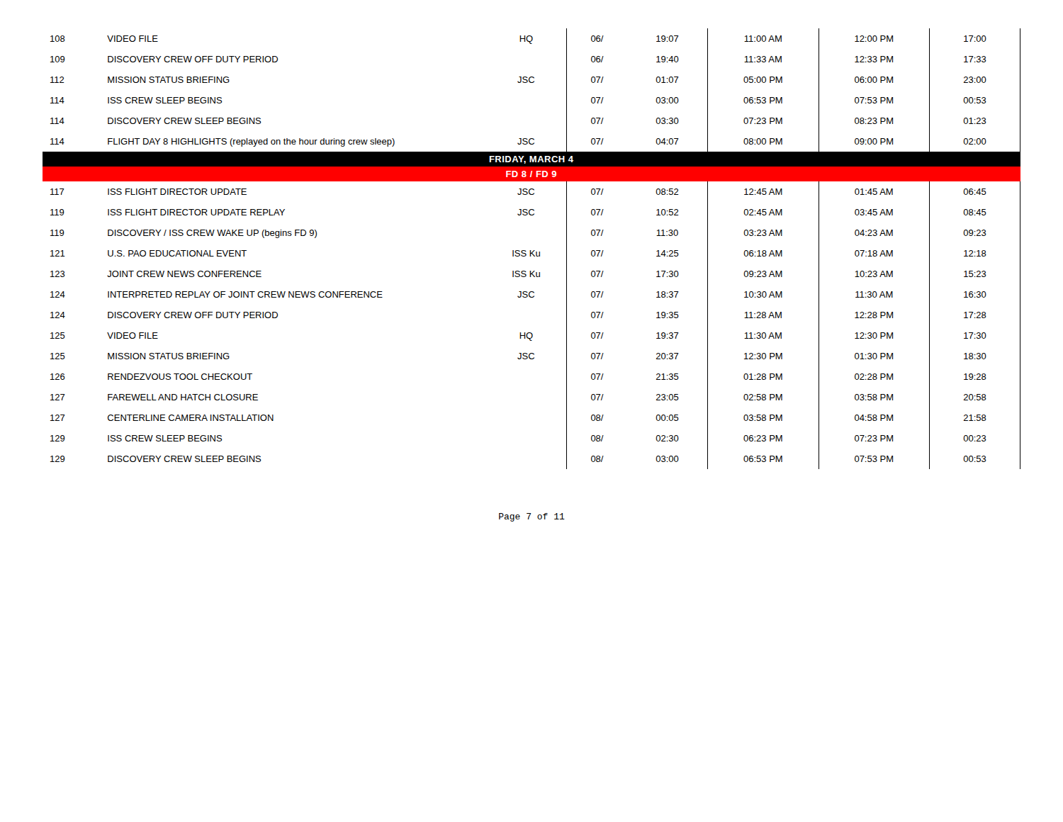| 108 | VIDEO FILE | HQ | 06/ | 19:07 | 11:00 AM | 12:00 PM | 17:00 |
| 109 | DISCOVERY CREW OFF DUTY PERIOD | | 06/ | 19:40 | 11:33 AM | 12:33 PM | 17:33 |
| 112 | MISSION STATUS BRIEFING | JSC | 07/ | 01:07 | 05:00 PM | 06:00 PM | 23:00 |
| 114 | ISS CREW SLEEP BEGINS | | 07/ | 03:00 | 06:53 PM | 07:53 PM | 00:53 |
| 114 | DISCOVERY CREW SLEEP BEGINS | | 07/ | 03:30 | 07:23 PM | 08:23 PM | 01:23 |
| 114 | FLIGHT DAY 8 HIGHLIGHTS (replayed on the hour during crew sleep) | JSC | 07/ | 04:07 | 08:00 PM | 09:00 PM | 02:00 |
| FRIDAY, MARCH 4 |
| FD 8 / FD 9 |
| 117 | ISS FLIGHT DIRECTOR UPDATE | JSC | 07/ | 08:52 | 12:45 AM | 01:45 AM | 06:45 |
| 119 | ISS FLIGHT DIRECTOR UPDATE REPLAY | JSC | 07/ | 10:52 | 02:45 AM | 03:45 AM | 08:45 |
| 119 | DISCOVERY / ISS CREW WAKE UP (begins FD 9) | | 07/ | 11:30 | 03:23 AM | 04:23 AM | 09:23 |
| 121 | U.S. PAO EDUCATIONAL EVENT | ISS Ku | 07/ | 14:25 | 06:18 AM | 07:18 AM | 12:18 |
| 123 | JOINT CREW NEWS CONFERENCE | ISS Ku | 07/ | 17:30 | 09:23 AM | 10:23 AM | 15:23 |
| 124 | INTERPRETED REPLAY OF JOINT CREW NEWS CONFERENCE | JSC | 07/ | 18:37 | 10:30 AM | 11:30 AM | 16:30 |
| 124 | DISCOVERY CREW OFF DUTY PERIOD | | 07/ | 19:35 | 11:28 AM | 12:28 PM | 17:28 |
| 125 | VIDEO FILE | HQ | 07/ | 19:37 | 11:30 AM | 12:30 PM | 17:30 |
| 125 | MISSION STATUS BRIEFING | JSC | 07/ | 20:37 | 12:30 PM | 01:30 PM | 18:30 |
| 126 | RENDEZVOUS TOOL CHECKOUT | | 07/ | 21:35 | 01:28 PM | 02:28 PM | 19:28 |
| 127 | FAREWELL AND HATCH CLOSURE | | 07/ | 23:05 | 02:58 PM | 03:58 PM | 20:58 |
| 127 | CENTERLINE CAMERA INSTALLATION | | 08/ | 00:05 | 03:58 PM | 04:58 PM | 21:58 |
| 129 | ISS CREW SLEEP BEGINS | | 08/ | 02:30 | 06:23 PM | 07:23 PM | 00:23 |
| 129 | DISCOVERY CREW SLEEP BEGINS | | 08/ | 03:00 | 06:53 PM | 07:53 PM | 00:53 |
Page 7 of 11